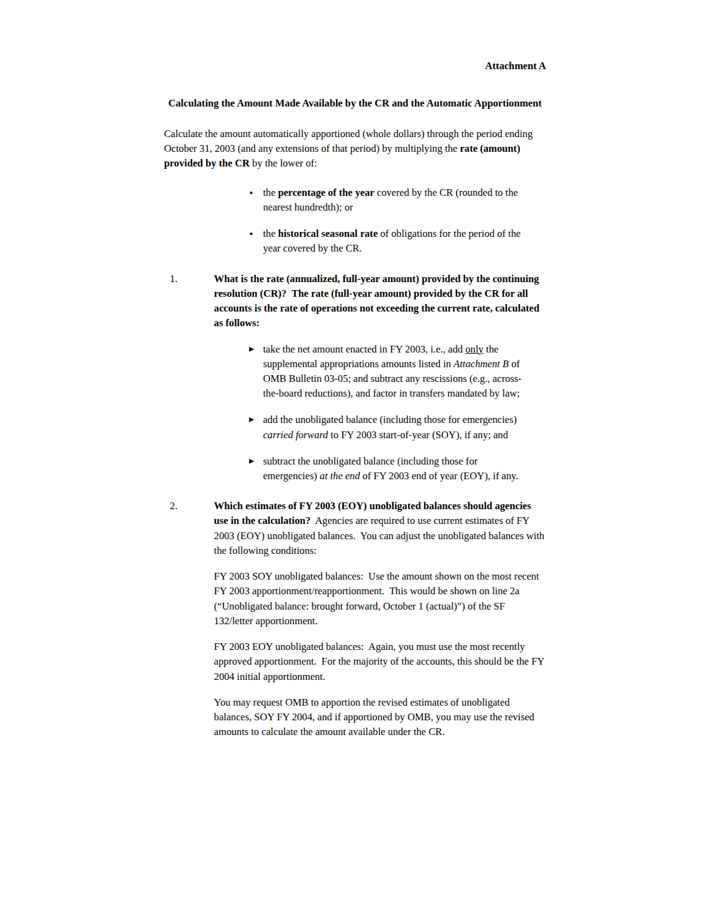Attachment A
Calculating the Amount Made Available by the CR and the Automatic Apportionment
Calculate the amount automatically apportioned (whole dollars) through the period ending October 31, 2003 (and any extensions of that period) by multiplying the rate (amount) provided by the CR by the lower of:
the percentage of the year covered by the CR (rounded to the nearest hundredth); or
the historical seasonal rate of obligations for the period of the year covered by the CR.
What is the rate (annualized, full-year amount) provided by the continuing resolution (CR)? The rate (full-year amount) provided by the CR for all accounts is the rate of operations not exceeding the current rate, calculated as follows:
take the net amount enacted in FY 2003, i.e., add only the supplemental appropriations amounts listed in Attachment B of OMB Bulletin 03-05; and subtract any rescissions (e.g., across-the-board reductions), and factor in transfers mandated by law;
add the unobligated balance (including those for emergencies) carried forward to FY 2003 start-of-year (SOY), if any; and
subtract the unobligated balance (including those for emergencies) at the end of FY 2003 end of year (EOY), if any.
Which estimates of FY 2003 (EOY) unobligated balances should agencies use in the calculation? Agencies are required to use current estimates of FY 2003 (EOY) unobligated balances. You can adjust the unobligated balances with the following conditions:
FY 2003 SOY unobligated balances: Use the amount shown on the most recent FY 2003 apportionment/reapportionment. This would be shown on line 2a (“Unobligated balance: brought forward, October 1 (actual)”) of the SF 132/letter apportionment.
FY 2003 EOY unobligated balances: Again, you must use the most recently approved apportionment. For the majority of the accounts, this should be the FY 2004 initial apportionment.
You may request OMB to apportion the revised estimates of unobligated balances, SOY FY 2004, and if apportioned by OMB, you may use the revised amounts to calculate the amount available under the CR.